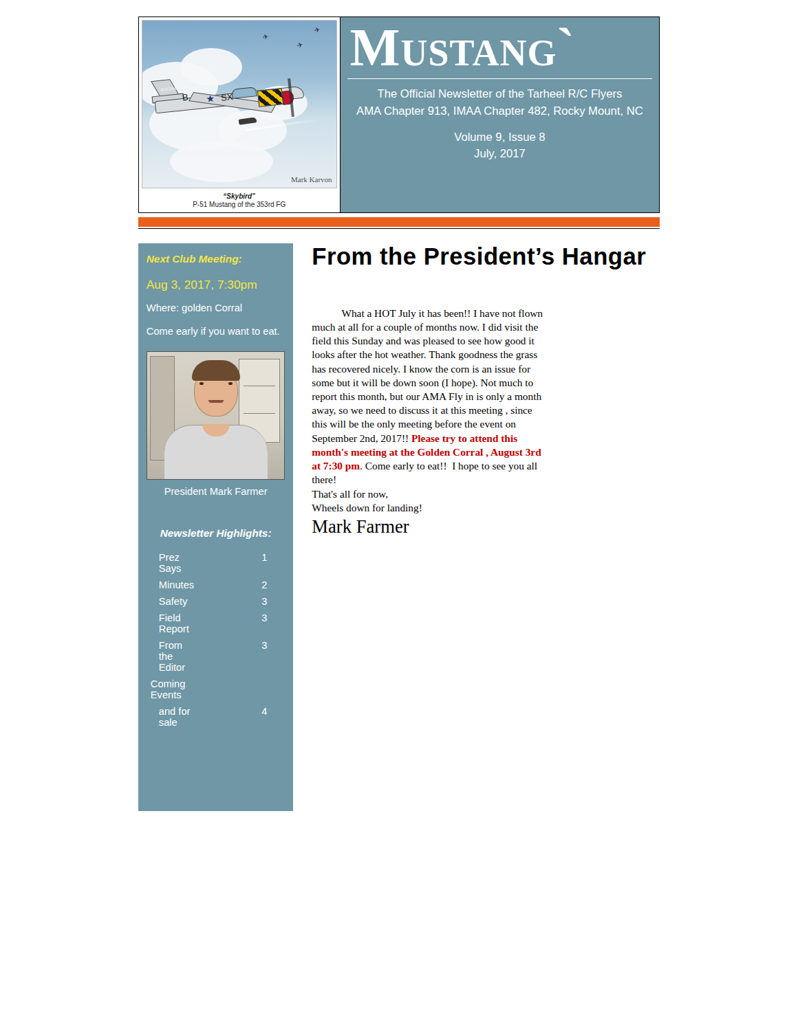✈ ✈ ✈
409184 B ★ SX
Mark Karvon
“Skybird”
P-51 Mustang of the 353rd FG
Mustang`
The Official Newsletter of the Tarheel R/C Flyers
AMA Chapter 913, IMAA Chapter 482, Rocky Mount, NC
Volume 9, Issue 8
July, 2017
Next Club Meeting:
Aug 3, 2017, 7:30pm
Where: golden Corral
Come early if you want to eat.
President Mark Farmer
Newsletter Highlights:
| Prez Says | 1 |
| Minutes | 2 |
| Safety | 3 |
| Field Report | 3 |
| From the Editor | 3 |
| Coming Events | |
| and for sale | 4 |
From the President’s Hangar
What a HOT July it has been!! I have not flown much at all for a couple of months now. I did visit the field this Sunday and was pleased to see how good it looks after the hot weather. Thank goodness the grass has recovered nicely. I know the corn is an issue for some but it will be down soon (I hope). Not much to report this month, but our AMA Fly in is only a month away, so we need to discuss it at this meeting , since this will be the only meeting before the event on September 2nd, 2017!! Please try to attend this month's meeting at the Golden Corral , August 3rd at 7:30 pm. Come early to eat!! I hope to see you all there!
That's all for now,
Wheels down for landing!
Mark Farmer